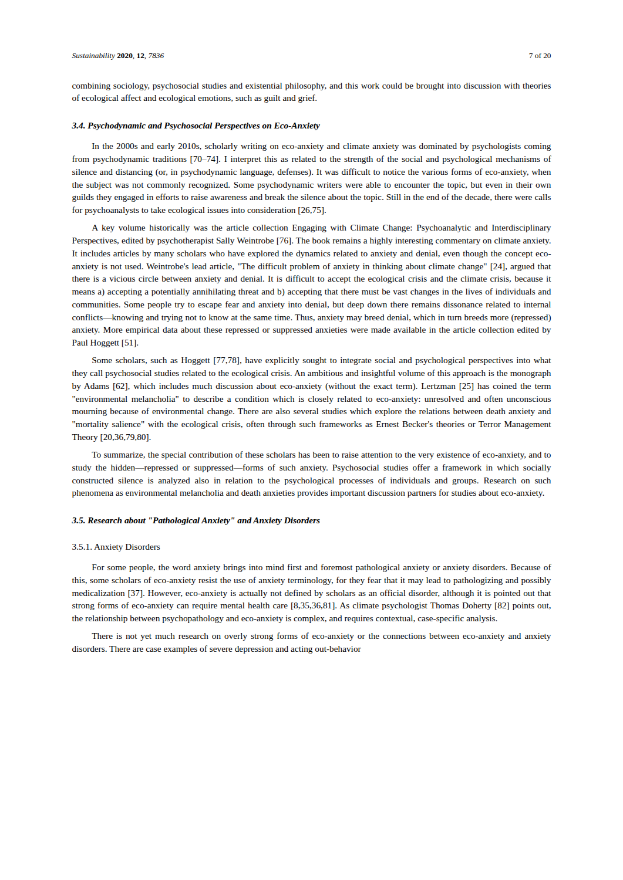Sustainability 2020, 12, 7836 7 of 20
combining sociology, psychosocial studies and existential philosophy, and this work could be brought into discussion with theories of ecological affect and ecological emotions, such as guilt and grief.
3.4. Psychodynamic and Psychosocial Perspectives on Eco-Anxiety
In the 2000s and early 2010s, scholarly writing on eco-anxiety and climate anxiety was dominated by psychologists coming from psychodynamic traditions [70–74]. I interpret this as related to the strength of the social and psychological mechanisms of silence and distancing (or, in psychodynamic language, defenses). It was difficult to notice the various forms of eco-anxiety, when the subject was not commonly recognized. Some psychodynamic writers were able to encounter the topic, but even in their own guilds they engaged in efforts to raise awareness and break the silence about the topic. Still in the end of the decade, there were calls for psychoanalysts to take ecological issues into consideration [26,75].
A key volume historically was the article collection Engaging with Climate Change: Psychoanalytic and Interdisciplinary Perspectives, edited by psychotherapist Sally Weintrobe [76]. The book remains a highly interesting commentary on climate anxiety. It includes articles by many scholars who have explored the dynamics related to anxiety and denial, even though the concept eco-anxiety is not used. Weintrobe's lead article, "The difficult problem of anxiety in thinking about climate change" [24], argued that there is a vicious circle between anxiety and denial. It is difficult to accept the ecological crisis and the climate crisis, because it means a) accepting a potentially annihilating threat and b) accepting that there must be vast changes in the lives of individuals and communities. Some people try to escape fear and anxiety into denial, but deep down there remains dissonance related to internal conflicts—knowing and trying not to know at the same time. Thus, anxiety may breed denial, which in turn breeds more (repressed) anxiety. More empirical data about these repressed or suppressed anxieties were made available in the article collection edited by Paul Hoggett [51].
Some scholars, such as Hoggett [77,78], have explicitly sought to integrate social and psychological perspectives into what they call psychosocial studies related to the ecological crisis. An ambitious and insightful volume of this approach is the monograph by Adams [62], which includes much discussion about eco-anxiety (without the exact term). Lertzman [25] has coined the term "environmental melancholia" to describe a condition which is closely related to eco-anxiety: unresolved and often unconscious mourning because of environmental change. There are also several studies which explore the relations between death anxiety and "mortality salience" with the ecological crisis, often through such frameworks as Ernest Becker's theories or Terror Management Theory [20,36,79,80].
To summarize, the special contribution of these scholars has been to raise attention to the very existence of eco-anxiety, and to study the hidden—repressed or suppressed—forms of such anxiety. Psychosocial studies offer a framework in which socially constructed silence is analyzed also in relation to the psychological processes of individuals and groups. Research on such phenomena as environmental melancholia and death anxieties provides important discussion partners for studies about eco-anxiety.
3.5. Research about "Pathological Anxiety" and Anxiety Disorders
3.5.1. Anxiety Disorders
For some people, the word anxiety brings into mind first and foremost pathological anxiety or anxiety disorders. Because of this, some scholars of eco-anxiety resist the use of anxiety terminology, for they fear that it may lead to pathologizing and possibly medicalization [37]. However, eco-anxiety is actually not defined by scholars as an official disorder, although it is pointed out that strong forms of eco-anxiety can require mental health care [8,35,36,81]. As climate psychologist Thomas Doherty [82] points out, the relationship between psychopathology and eco-anxiety is complex, and requires contextual, case-specific analysis.
There is not yet much research on overly strong forms of eco-anxiety or the connections between eco-anxiety and anxiety disorders. There are case examples of severe depression and acting out-behavior